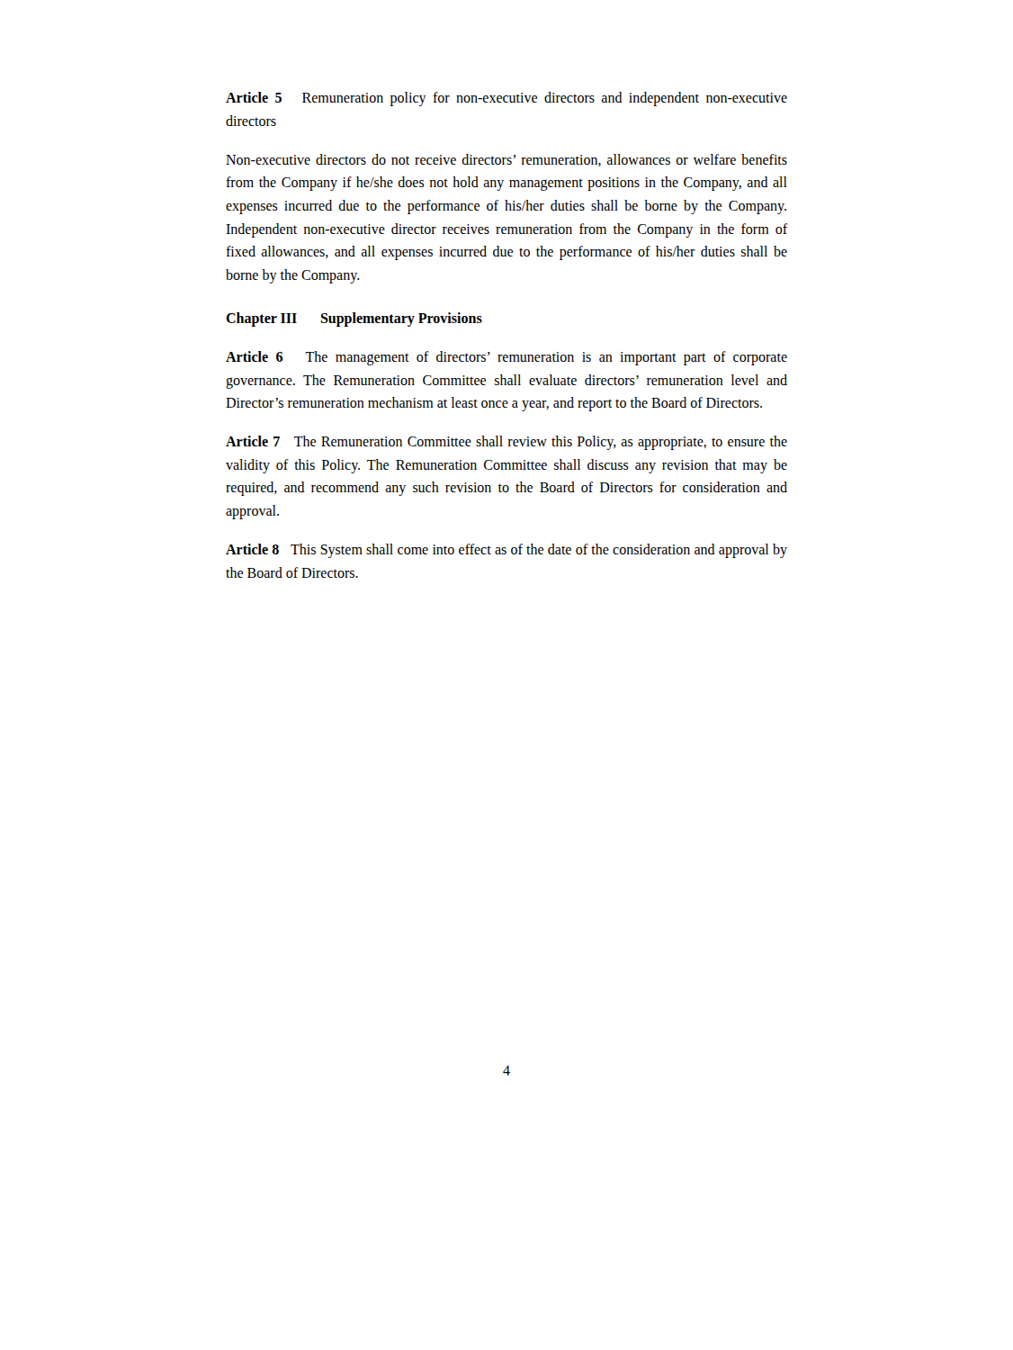Article 5 Remuneration policy for non-executive directors and independent non-executive directors
Non-executive directors do not receive directors’ remuneration, allowances or welfare benefits from the Company if he/she does not hold any management positions in the Company, and all expenses incurred due to the performance of his/her duties shall be borne by the Company. Independent non-executive director receives remuneration from the Company in the form of fixed allowances, and all expenses incurred due to the performance of his/her duties shall be borne by the Company.
Chapter III Supplementary Provisions
Article 6 The management of directors’ remuneration is an important part of corporate governance. The Remuneration Committee shall evaluate directors’ remuneration level and Director’s remuneration mechanism at least once a year, and report to the Board of Directors.
Article 7 The Remuneration Committee shall review this Policy, as appropriate, to ensure the validity of this Policy. The Remuneration Committee shall discuss any revision that may be required, and recommend any such revision to the Board of Directors for consideration and approval.
Article 8 This System shall come into effect as of the date of the consideration and approval by the Board of Directors.
4